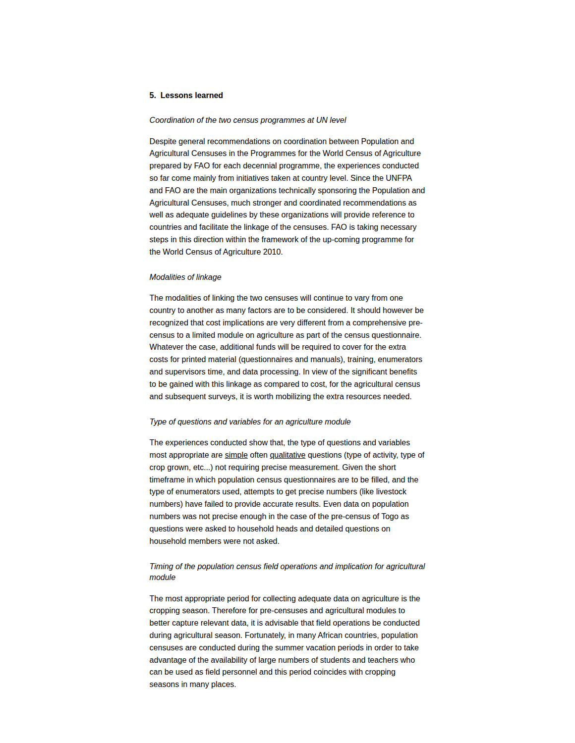5. Lessons learned
Coordination of the two census programmes at UN level
Despite general recommendations on coordination between Population and Agricultural Censuses in the Programmes for the World Census of Agriculture prepared by FAO for each decennial programme, the experiences conducted so far come mainly from initiatives taken at country level. Since the UNFPA and FAO are the main organizations technically sponsoring the Population and Agricultural Censuses, much stronger and coordinated recommendations as well as adequate guidelines by these organizations will provide reference to countries and facilitate the linkage of the censuses. FAO is taking necessary steps in this direction within the framework of the up-coming programme for the World Census of Agriculture 2010.
Modalities of linkage
The modalities of linking the two censuses will continue to vary from one country to another as many factors are to be considered. It should however be recognized that cost implications are very different from a comprehensive pre-census to a limited module on agriculture as part of the census questionnaire. Whatever the case, additional funds will be required to cover for the extra costs for printed material (questionnaires and manuals), training, enumerators and supervisors time, and data processing. In view of the significant benefits to be gained with this linkage as compared to cost, for the agricultural census and subsequent surveys, it is worth mobilizing the extra resources needed.
Type of questions and variables for an agriculture module
The experiences conducted show that, the type of questions and variables most appropriate are simple often qualitative questions (type of activity, type of crop grown, etc...) not requiring precise measurement. Given the short timeframe in which population census questionnaires are to be filled, and the type of enumerators used, attempts to get precise numbers (like livestock numbers) have failed to provide accurate results. Even data on population numbers was not precise enough in the case of the pre-census of Togo as questions were asked to household heads and detailed questions on household members were not asked.
Timing of the population census field operations and implication for agricultural module
The most appropriate period for collecting adequate data on agriculture is the cropping season. Therefore for pre-censuses and agricultural modules to better capture relevant data, it is advisable that field operations be conducted during agricultural season. Fortunately, in many African countries, population censuses are conducted during the summer vacation periods in order to take advantage of the availability of large numbers of students and teachers who can be used as field personnel and this period coincides with cropping seasons in many places.